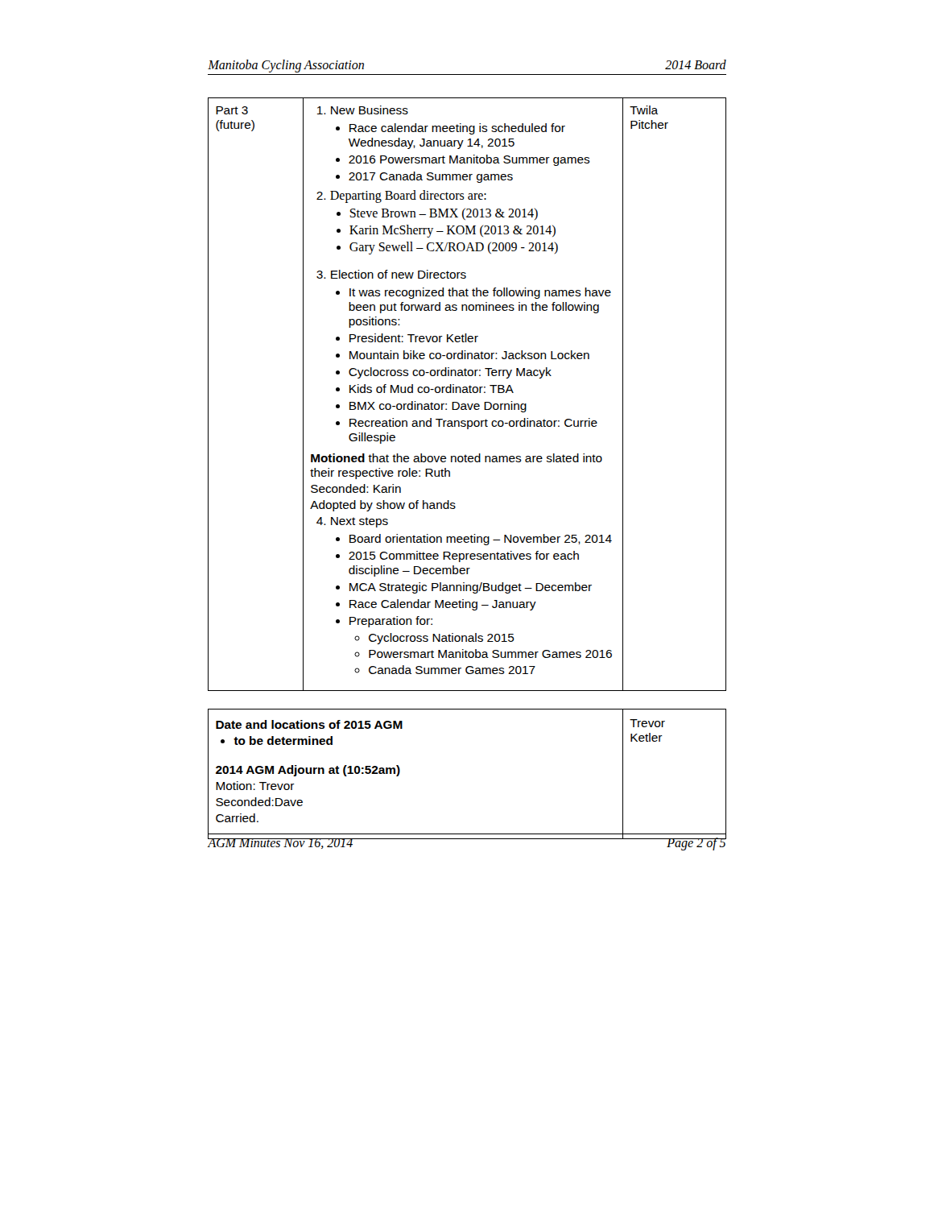Manitoba Cycling Association 2014 Board
| Part 3 (future) | New Business Race calendar meeting is scheduled for Wednesday, January 14, 2015 2016 Powersmart Manitoba Summer games 2017 Canada Summer games Departing Board directors are: Steve Brown – BMX (2013 & 2014) Karin McSherry – KOM (2013 & 2014) Gary Sewell – CX/ROAD (2009 - 2014) Election of new Directors It was recognized that the following names have been put forward as nominees in the following positions: President: Trevor Ketler Mountain bike co-ordinator: Jackson Locken Cyclocross co-ordinator: Terry Macyk Kids of Mud co-ordinator: TBA BMX co-ordinator: Dave Dorning Recreation and Transport co-ordinator: Currie Gillespie Motioned that the above noted names are slated into their respective role: Ruth Seconded: Karin Adopted by show of hands Next steps Board orientation meeting – November 25, 2014 2015 Committee Representatives for each discipline – December MCA Strategic Planning/Budget – December Race Calendar Meeting – January Preparation for: Cyclocross Nationals 2015 Powersmart Manitoba Summer Games 2016 Canada Summer Games 2017 | Twila Pitcher |
| Date and locations of 2015 AGM to be determined 2014 AGM Adjourn at (10:52am) Motion: Trevor Seconded:Dave Carried. | Trevor Ketler |
AGM Minutes Nov 16, 2014 Page 2 of 5